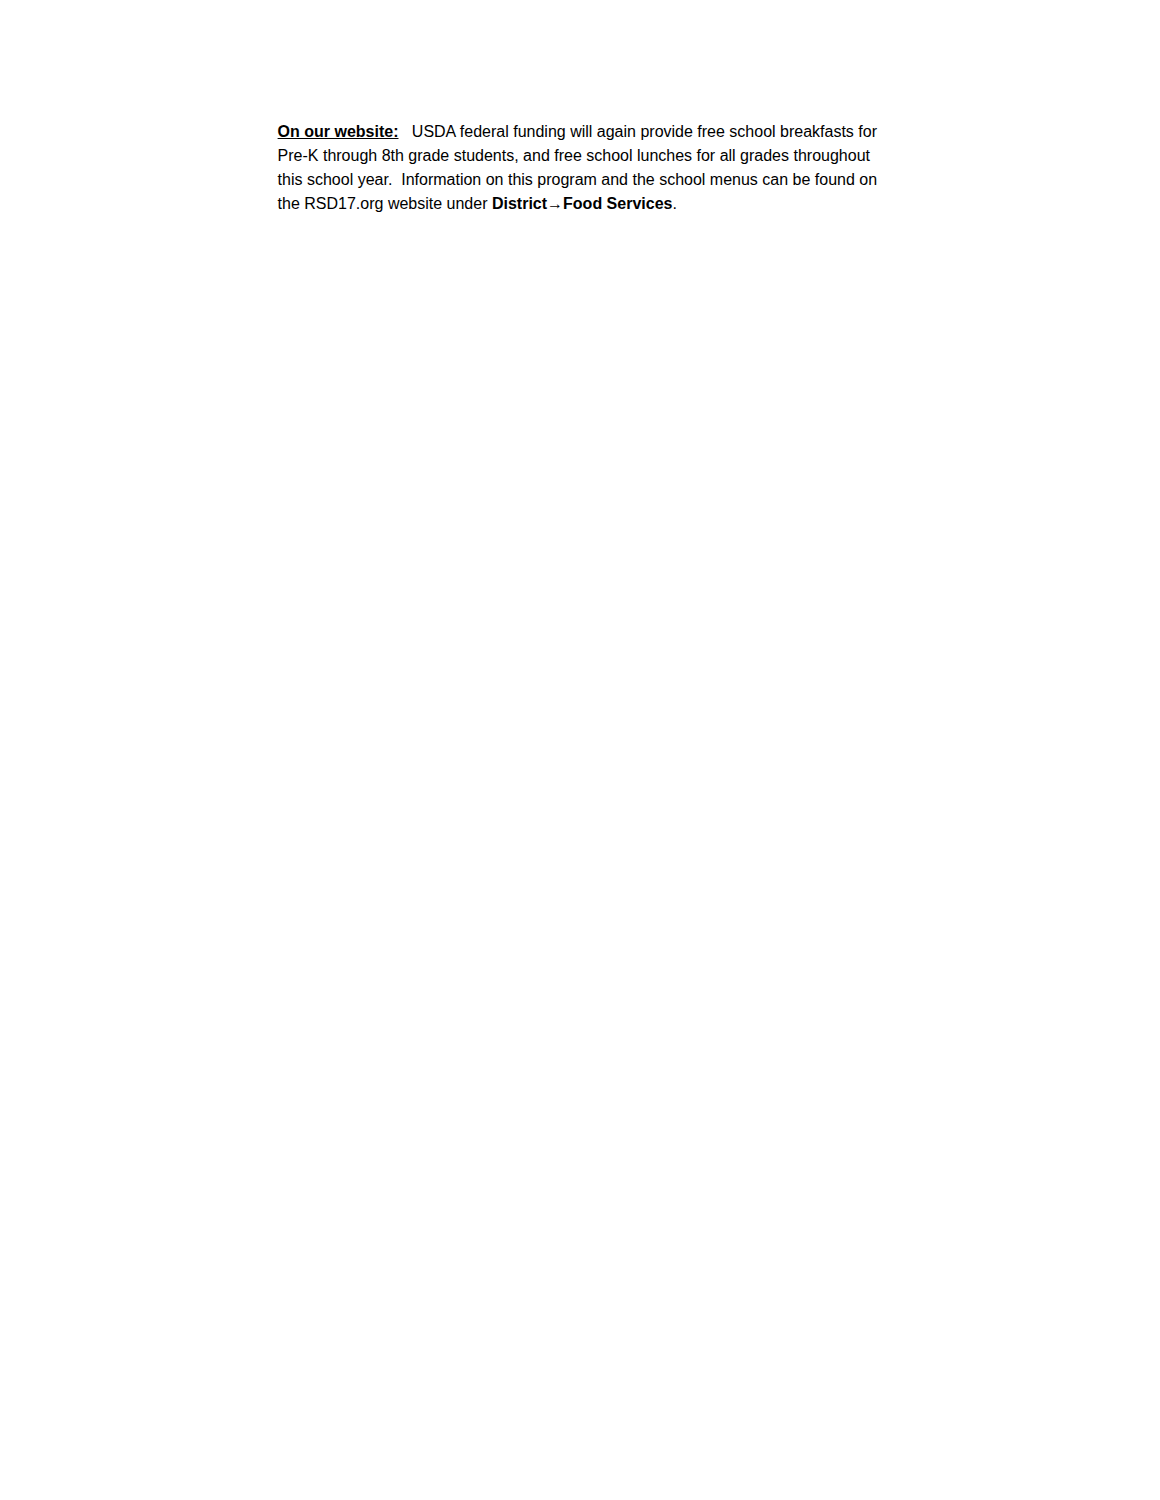On our website: USDA federal funding will again provide free school breakfasts for Pre-K through 8th grade students, and free school lunches for all grades throughout this school year. Information on this program and the school menus can be found on the RSD17.org website under District→Food Services.